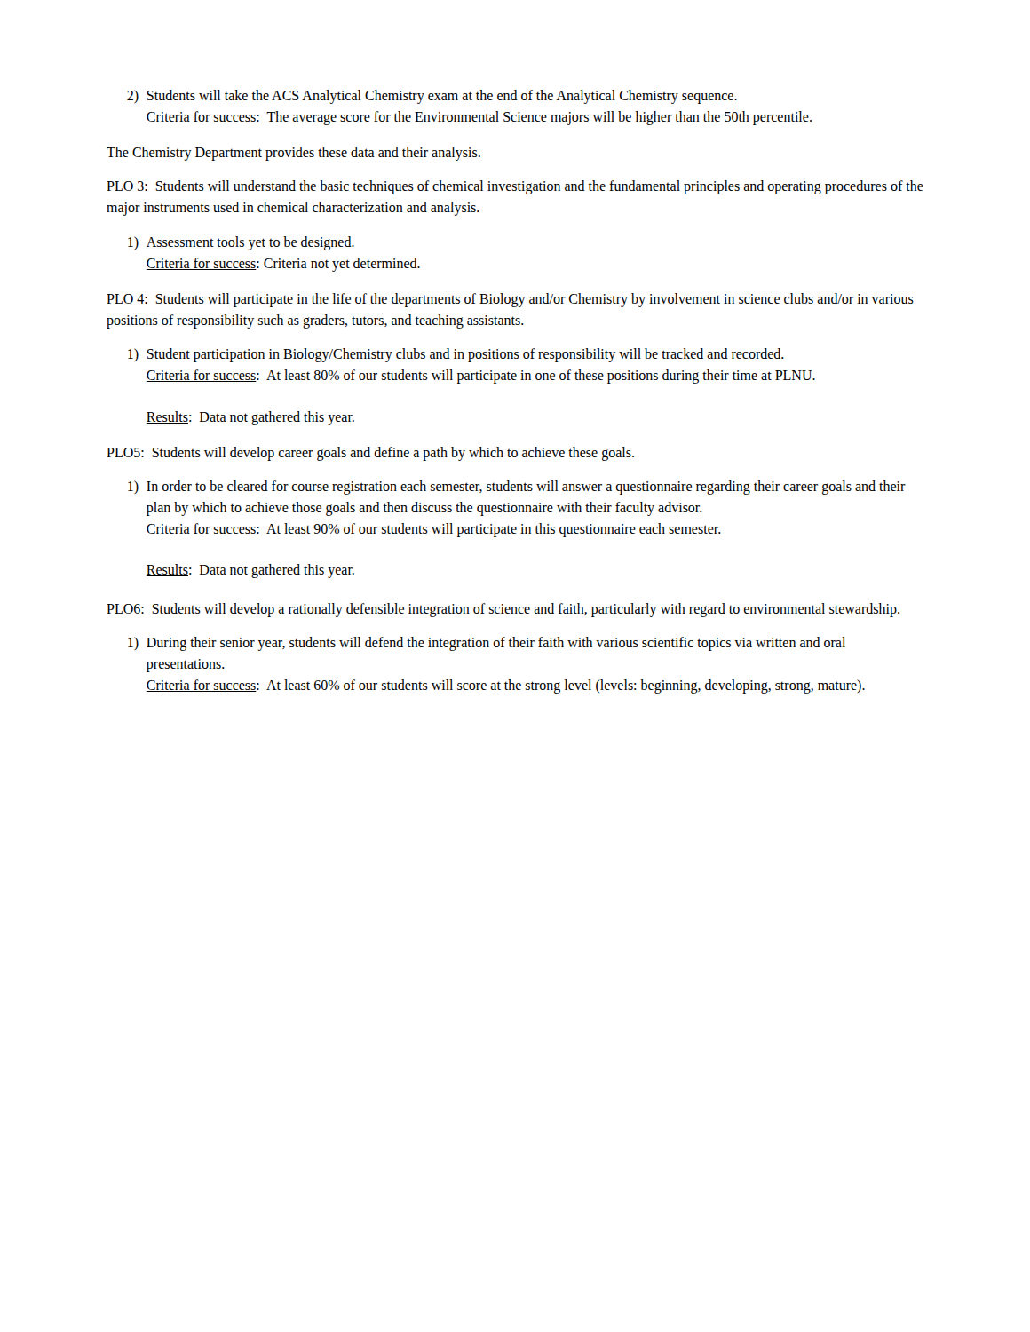Students will take the ACS Analytical Chemistry exam at the end of the Analytical Chemistry sequence.
Criteria for success: The average score for the Environmental Science majors will be higher than the 50th percentile.
The Chemistry Department provides these data and their analysis.
PLO 3: Students will understand the basic techniques of chemical investigation and the fundamental principles and operating procedures of the major instruments used in chemical characterization and analysis.
Assessment tools yet to be designed.
Criteria for success: Criteria not yet determined.
PLO 4: Students will participate in the life of the departments of Biology and/or Chemistry by involvement in science clubs and/or in various positions of responsibility such as graders, tutors, and teaching assistants.
Student participation in Biology/Chemistry clubs and in positions of responsibility will be tracked and recorded.
Criteria for success: At least 80% of our students will participate in one of these positions during their time at PLNU.
Results: Data not gathered this year.
PLO5: Students will develop career goals and define a path by which to achieve these goals.
In order to be cleared for course registration each semester, students will answer a questionnaire regarding their career goals and their plan by which to achieve those goals and then discuss the questionnaire with their faculty advisor.
Criteria for success: At least 90% of our students will participate in this questionnaire each semester.
Results: Data not gathered this year.
PLO6: Students will develop a rationally defensible integration of science and faith, particularly with regard to environmental stewardship.
During their senior year, students will defend the integration of their faith with various scientific topics via written and oral presentations.
Criteria for success: At least 60% of our students will score at the strong level (levels: beginning, developing, strong, mature).